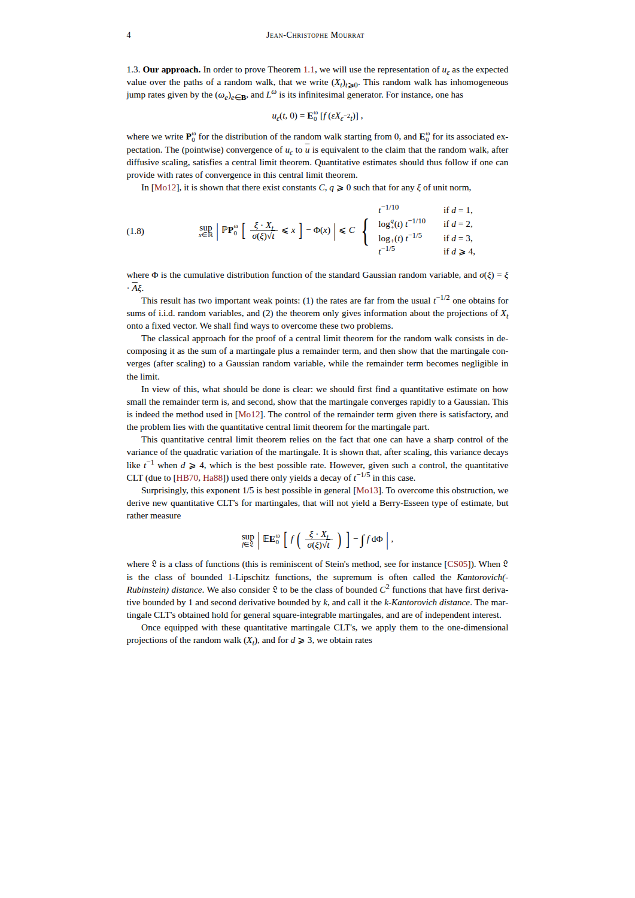4 Jean-Christophe Mourrat
1.3. Our approach. In order to prove Theorem 1.1, we will use the representation of uε as the expected value over the paths of a random walk, that we write (Xt)t⩾0. This random walk has inhomogeneous jump rates given by the (ωe)e∈B, and Lω is its infinitesimal generator. For instance, one has
uε(t, 0) = Eω 0 [f (εXε−2t)] ,
where we write Pω 0 for the distribution of the random walk starting from 0, and Eω 0 for its associated expectation. The (pointwise) convergence of uε to u is equivalent to the claim that the random walk, after diffusive scaling, satisfies a central limit theorem. Quantitative estimates should thus follow if one can provide with rates of convergence in this central limit theorem.
In [Mo12], it is shown that there exist constants C, q ⩾ 0 such that for any ξ of unit norm,
(1.8)
sup x∈ℝ | ℙPω 0 [ ξ · Xt σ(ξ)√t ⩽ x ] − Φ(x) | ⩽ C {
| t −1/10 | if d = 1, |
| log q + ( t ) t −1/10 | if d = 2, |
| log + ( t ) t −1/5 | if d = 3, |
| t −1/5 | if d ⩾ 4, |
where Φ is the cumulative distribution function of the standard Gaussian random variable, and σ(ξ) = ξ · Aξ.
This result has two important weak points: (1) the rates are far from the usual t−1/2 one obtains for sums of i.i.d. random variables, and (2) the theorem only gives information about the projections of Xt onto a fixed vector. We shall find ways to overcome these two problems.
The classical approach for the proof of a central limit theorem for the random walk consists in decomposing it as the sum of a martingale plus a remainder term, and then show that the martingale converges (after scaling) to a Gaussian random variable, while the remainder term becomes negligible in the limit.
In view of this, what should be done is clear: we should first find a quantitative estimate on how small the remainder term is, and second, show that the martingale converges rapidly to a Gaussian. This is indeed the method used in [Mo12]. The control of the remainder term given there is satisfactory, and the problem lies with the quantitative central limit theorem for the martingale part.
This quantitative central limit theorem relies on the fact that one can have a sharp control of the variance of the quadratic variation of the martingale. It is shown that, after scaling, this variance decays like t−1 when d ⩾ 4, which is the best possible rate. However, given such a control, the quantitative CLT (due to [HB70, Ha88]) used there only yields a decay of t−1/5 in this case.
Surprisingly, this exponent 1/5 is best possible in general [Mo13]. To overcome this obstruction, we derive new quantitative CLT's for martingales, that will not yield a Berry-Esseen type of estimate, but rather measure
sup f∈𝔏 | 𝔼Eω 0 [ f ( ξ · Xt σ(ξ)√t ) ] − ∫ f dΦ | ,
where 𝔏 is a class of functions (this is reminiscent of Stein's method, see for instance [CS05]). When 𝔏 is the class of bounded 1-Lipschitz functions, the supremum is often called the Kantorovich(-Rubinstein) distance. We also consider 𝔏 to be the class of bounded C2 functions that have first derivative bounded by 1 and second derivative bounded by k, and call it the k-Kantorovich distance. The martingale CLT's obtained hold for general square-integrable martingales, and are of independent interest.
Once equipped with these quantitative martingale CLT's, we apply them to the one-dimensional projections of the random walk (Xt), and for d ⩾ 3, we obtain rates